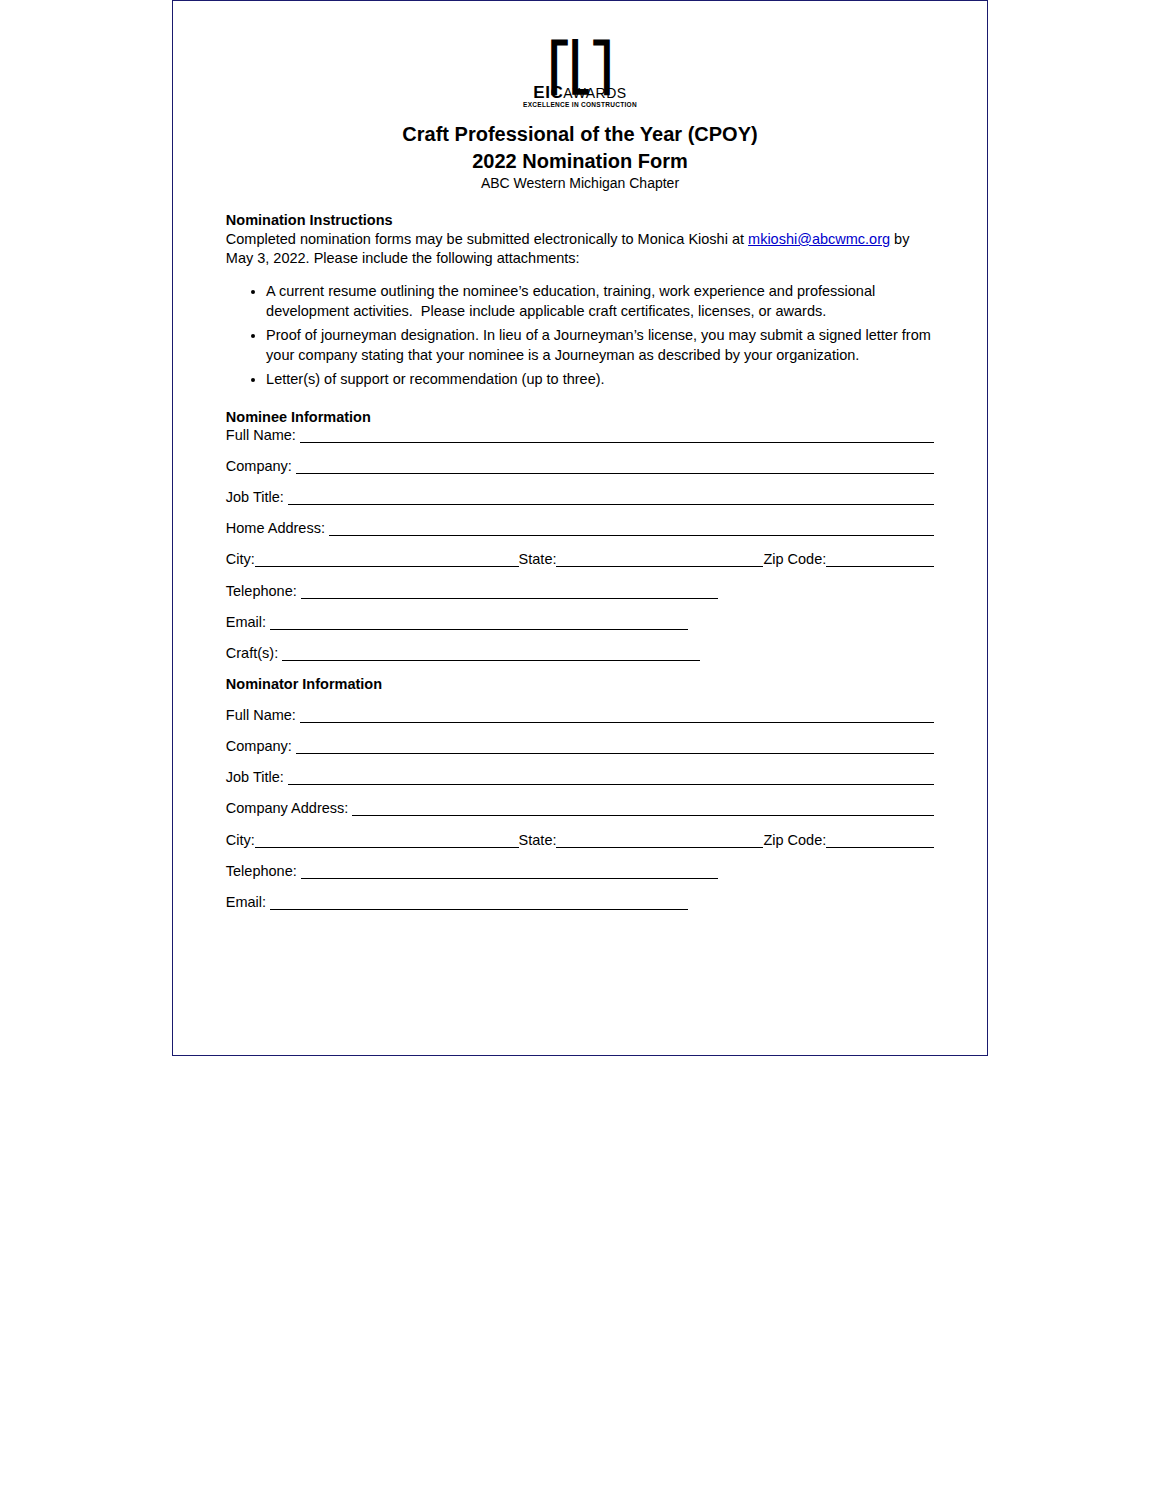⎡⎣⎤
EICAWARDS
EXCELLENCE IN CONSTRUCTION
Craft Professional of the Year (CPOY)
2022 Nomination Form
ABC Western Michigan Chapter
Nomination Instructions
Completed nomination forms may be submitted electronically to Monica Kioshi at mkioshi@abcwmc.org by May 3, 2022. Please include the following attachments:
A current resume outlining the nominee’s education, training, work experience and professional development activities. Please include applicable craft certificates, licenses, or awards.
Proof of journeyman designation. In lieu of a Journeyman’s license, you may submit a signed letter from your company stating that your nominee is a Journeyman as described by your organization.
Letter(s) of support or recommendation (up to three).
Nominee Information
Full Name:
Company:
Job Title:
Home Address:
City:
State:
Zip Code:
Telephone:
Email:
Craft(s):
Nominator Information
Full Name:
Company:
Job Title:
Company Address:
City:
State:
Zip Code:
Telephone:
Email: